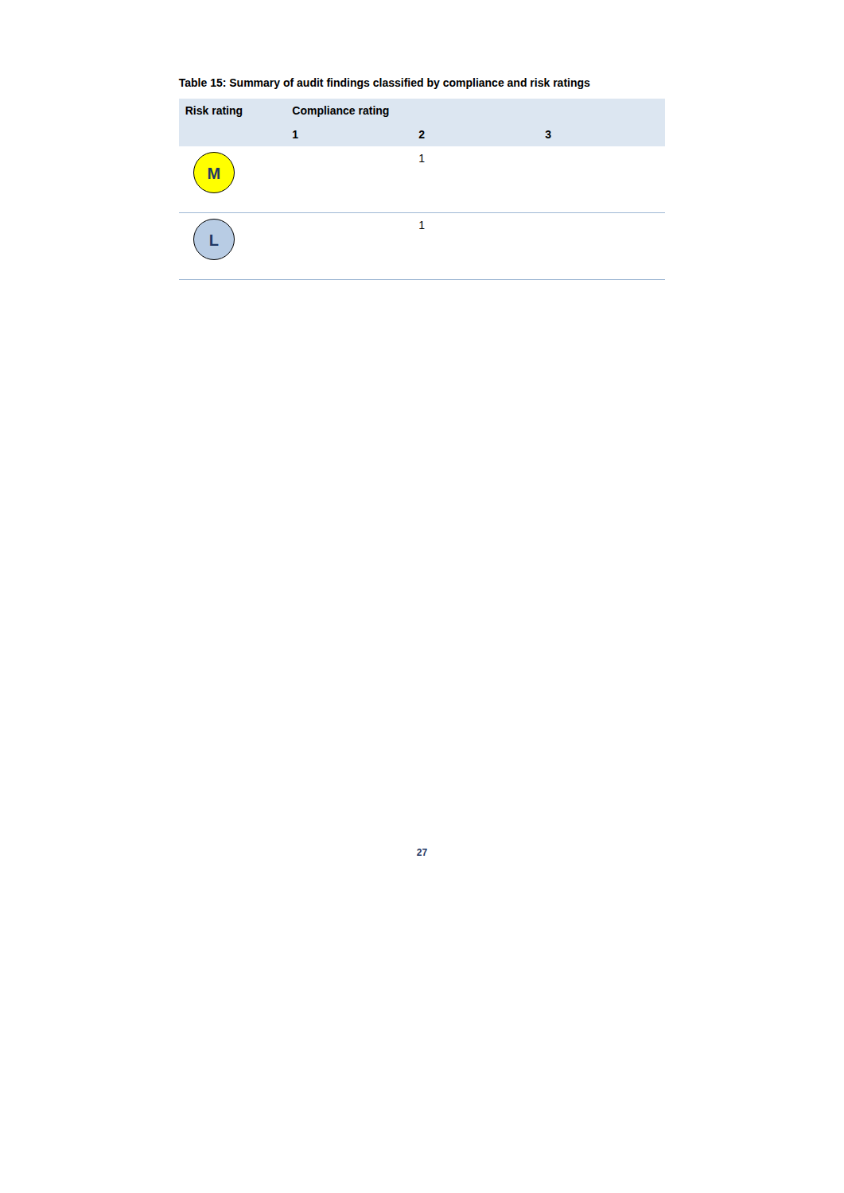Table 15: Summary of audit findings classified by compliance and risk ratings
| Risk rating | Compliance rating |
| --- | --- |
| 1 | 2 | 3 |
| M | | 1 | |
| L | | 1 | |
27